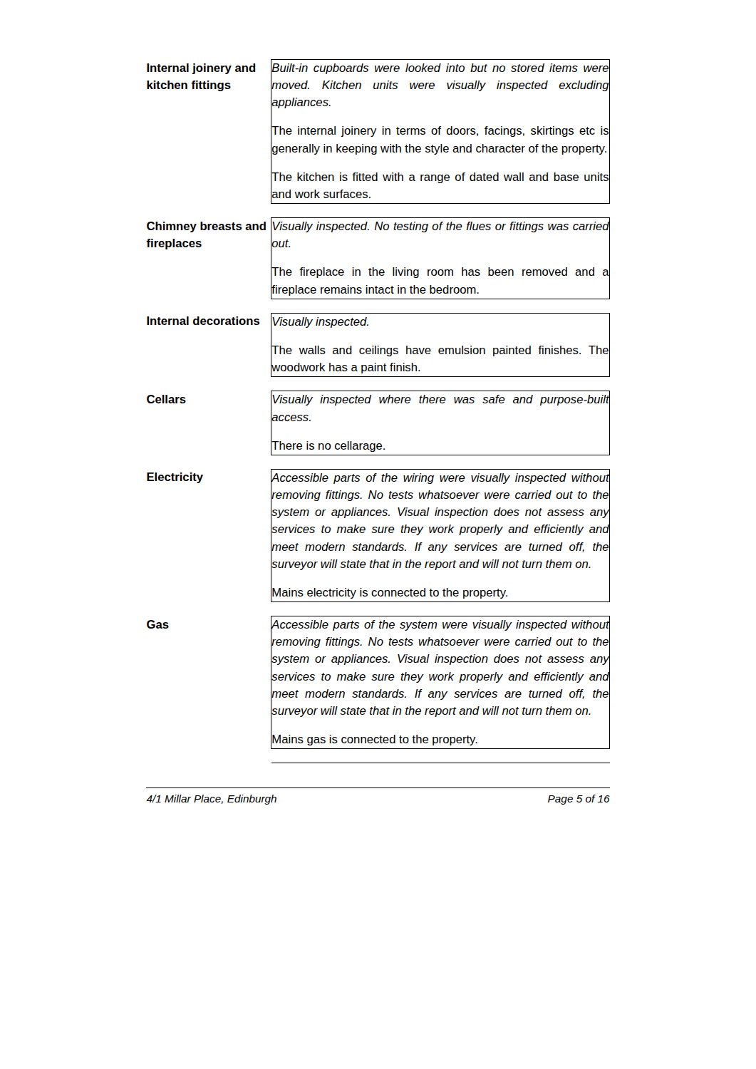| Internal joinery and kitchen fittings | Built-in cupboards were looked into but no stored items were moved. Kitchen units were visually inspected excluding appliances. The internal joinery in terms of doors, facings, skirtings etc is generally in keeping with the style and character of the property. The kitchen is fitted with a range of dated wall and base units and work surfaces. |
| Chimney breasts and fireplaces | Visually inspected. No testing of the flues or fittings was carried out. The fireplace in the living room has been removed and a fireplace remains intact in the bedroom. |
| Internal decorations | Visually inspected. The walls and ceilings have emulsion painted finishes. The woodwork has a paint finish. |
| Cellars | Visually inspected where there was safe and purpose-built access. There is no cellarage. |
| Electricity | Accessible parts of the wiring were visually inspected without removing fittings. No tests whatsoever were carried out to the system or appliances. Visual inspection does not assess any services to make sure they work properly and efficiently and meet modern standards. If any services are turned off, the surveyor will state that in the report and will not turn them on. Mains electricity is connected to the property. |
| Gas | Accessible parts of the system were visually inspected without removing fittings. No tests whatsoever were carried out to the system or appliances. Visual inspection does not assess any services to make sure they work properly and efficiently and meet modern standards. If any services are turned off, the surveyor will state that in the report and will not turn them on. Mains gas is connected to the property. |
4/1 Millar Place, Edinburgh Page 5 of 16